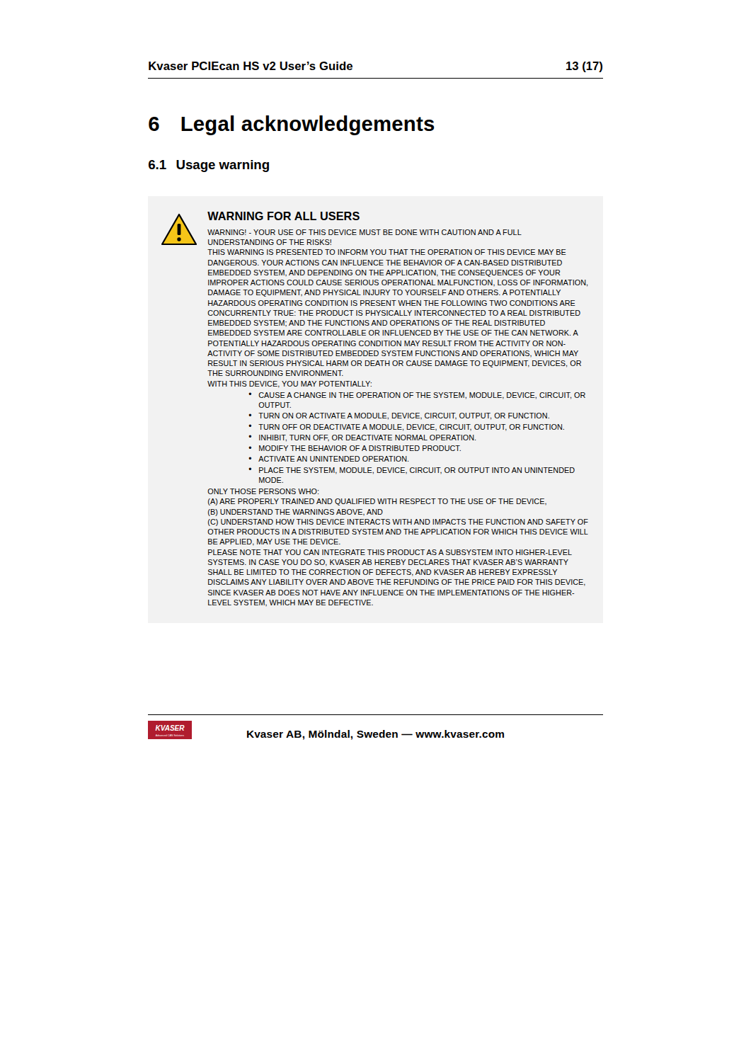Kvaser PCIEcan HS v2 User’s Guide 13 (17)
6 Legal acknowledgements
6.1 Usage warning
WARNING FOR ALL USERS
WARNING! - YOUR USE OF THIS DEVICE MUST BE DONE WITH CAUTION AND A FULL UNDERSTANDING OF THE RISKS!
THIS WARNING IS PRESENTED TO INFORM YOU THAT THE OPERATION OF THIS DEVICE MAY BE DANGEROUS. YOUR ACTIONS CAN INFLUENCE THE BEHAVIOR OF A CAN-BASED DISTRIBUTED EMBEDDED SYSTEM, AND DEPENDING ON THE APPLICATION, THE CONSEQUENCES OF YOUR IMPROPER ACTIONS COULD CAUSE SERIOUS OPERATIONAL MALFUNCTION, LOSS OF INFORMATION, DAMAGE TO EQUIPMENT, AND PHYSICAL INJURY TO YOURSELF AND OTHERS. A POTENTIALLY HAZARDOUS OPERATING CONDITION IS PRESENT WHEN THE FOLLOWING TWO CONDITIONS ARE CONCURRENTLY TRUE: THE PRODUCT IS PHYSICALLY INTERCONNECTED TO A REAL DISTRIBUTED EMBEDDED SYSTEM; AND THE FUNCTIONS AND OPERATIONS OF THE REAL DISTRIBUTED EMBEDDED SYSTEM ARE CONTROLLABLE OR INFLUENCED BY THE USE OF THE CAN NETWORK. A POTENTIALLY HAZARDOUS OPERATING CONDITION MAY RESULT FROM THE ACTIVITY OR NON-ACTIVITY OF SOME DISTRIBUTED EMBEDDED SYSTEM FUNCTIONS AND OPERATIONS, WHICH MAY RESULT IN SERIOUS PHYSICAL HARM OR DEATH OR CAUSE DAMAGE TO EQUIPMENT, DEVICES, OR THE SURROUNDING ENVIRONMENT.
WITH THIS DEVICE, YOU MAY POTENTIALLY:
CAUSE A CHANGE IN THE OPERATION OF THE SYSTEM, MODULE, DEVICE, CIRCUIT, OR OUTPUT.
TURN ON OR ACTIVATE A MODULE, DEVICE, CIRCUIT, OUTPUT, OR FUNCTION.
TURN OFF OR DEACTIVATE A MODULE, DEVICE, CIRCUIT, OUTPUT, OR FUNCTION.
INHIBIT, TURN OFF, OR DEACTIVATE NORMAL OPERATION.
MODIFY THE BEHAVIOR OF A DISTRIBUTED PRODUCT.
ACTIVATE AN UNINTENDED OPERATION.
PLACE THE SYSTEM, MODULE, DEVICE, CIRCUIT, OR OUTPUT INTO AN UNINTENDED MODE.
ONLY THOSE PERSONS WHO:
(A) ARE PROPERLY TRAINED AND QUALIFIED WITH RESPECT TO THE USE OF THE DEVICE,
(B) UNDERSTAND THE WARNINGS ABOVE, AND
(C) UNDERSTAND HOW THIS DEVICE INTERACTS WITH AND IMPACTS THE FUNCTION AND SAFETY OF OTHER PRODUCTS IN A DISTRIBUTED SYSTEM AND THE APPLICATION FOR WHICH THIS DEVICE WILL BE APPLIED, MAY USE THE DEVICE.
PLEASE NOTE THAT YOU CAN INTEGRATE THIS PRODUCT AS A SUBSYSTEM INTO HIGHER-LEVEL SYSTEMS. IN CASE YOU DO SO, KVASER AB HEREBY DECLARES THAT KVASER AB’S WARRANTY SHALL BE LIMITED TO THE CORRECTION OF DEFECTS, AND KVASER AB HEREBY EXPRESSLY DISCLAIMS ANY LIABILITY OVER AND ABOVE THE REFUNDING OF THE PRICE PAID FOR THIS DEVICE, SINCE KVASER AB DOES NOT HAVE ANY INFLUENCE ON THE IMPLEMENTATIONS OF THE HIGHER-LEVEL SYSTEM, WHICH MAY BE DEFECTIVE.
KVASER Advanced CAN Solutions
Kvaser AB, Mölndal, Sweden — www.kvaser.com